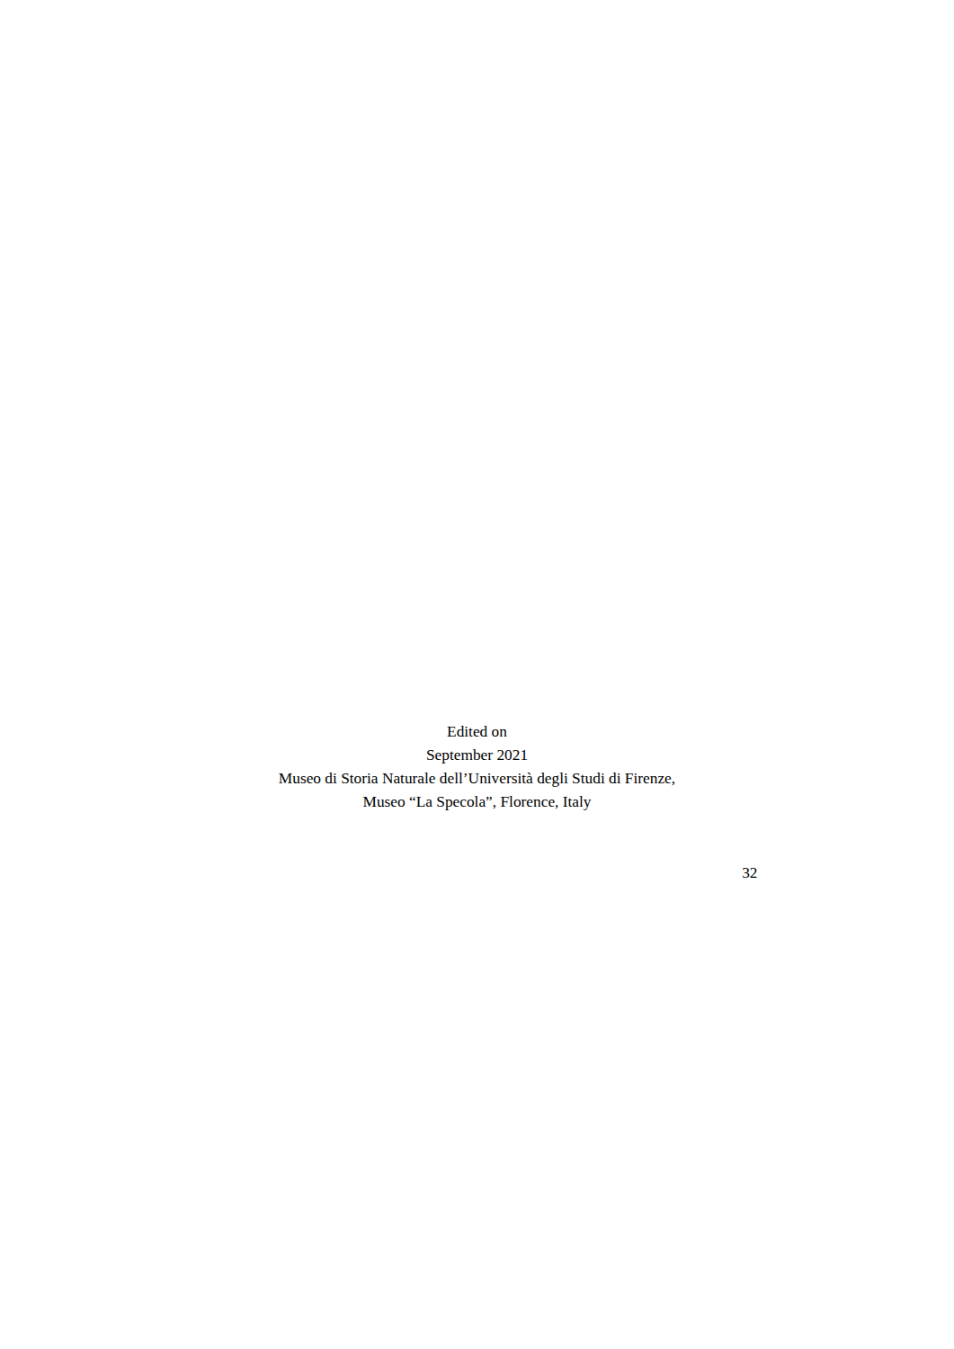Edited on
September 2021
Museo di Storia Naturale dell’Università degli Studi di Firenze,
Museo “La Specola”, Florence, Italy
32